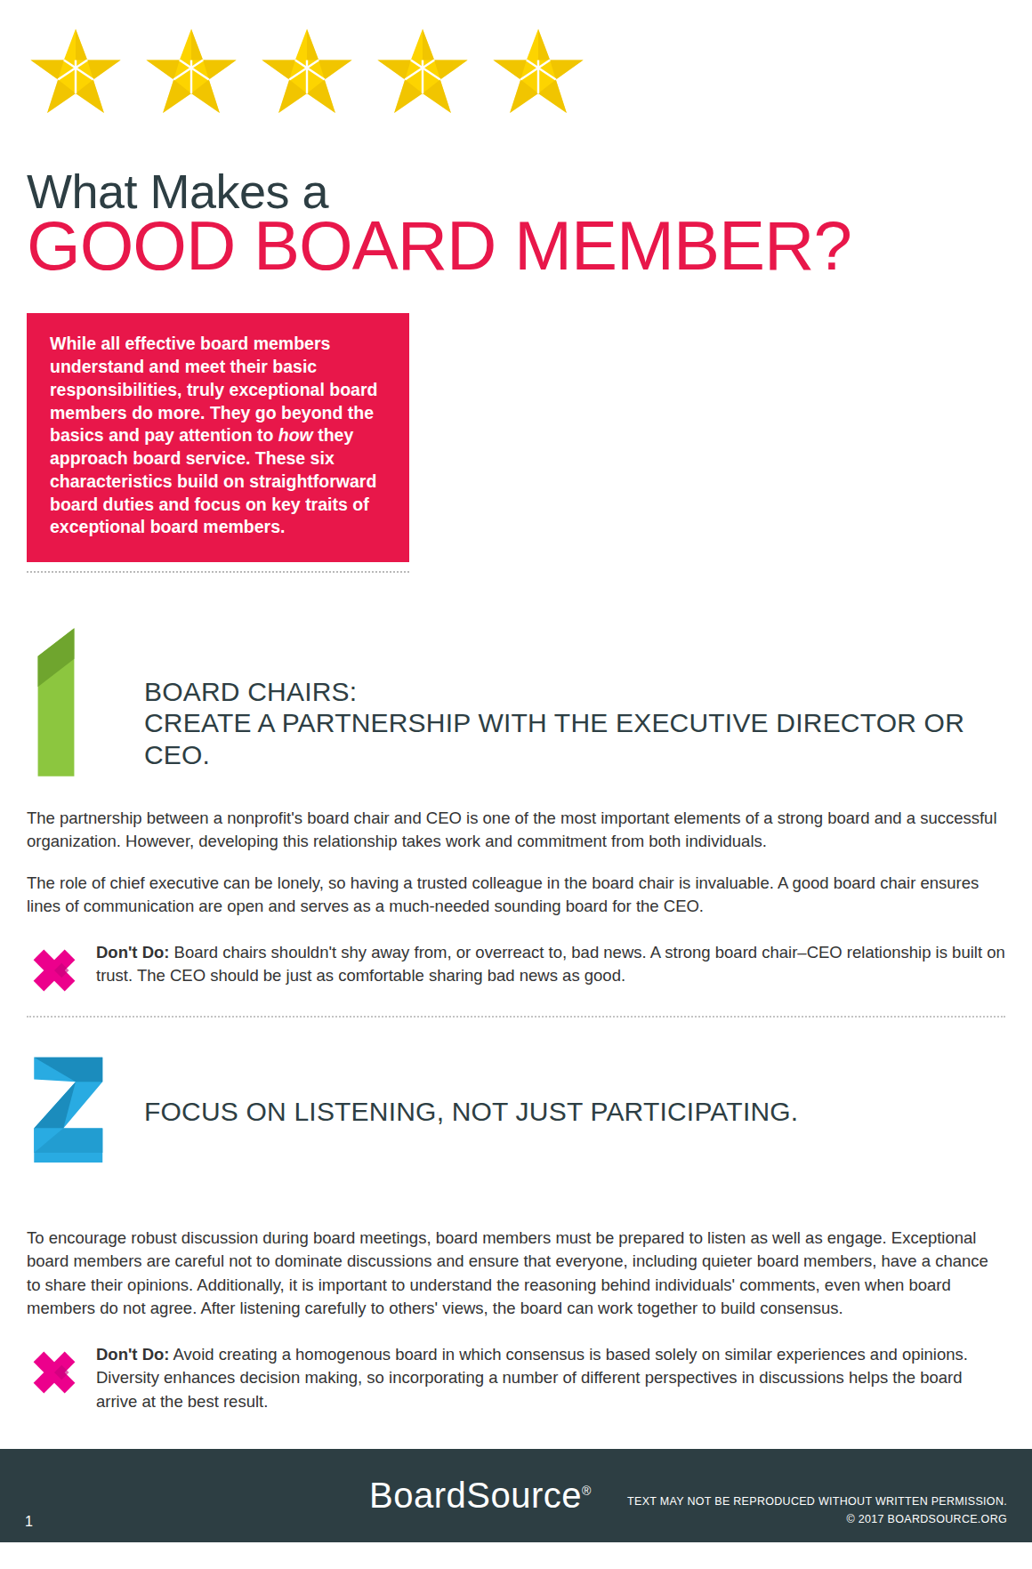What Makes a GOOD BOARD MEMBER?
While all effective board members understand and meet their basic responsibilities, truly exceptional board members do more. They go beyond the basics and pay attention to how they approach board service. These six characteristics build on straightforward board duties and focus on key traits of exceptional board members.
Board chairs:
Create a partnership with the executive director or CEO.
The partnership between a nonprofit's board chair and CEO is one of the most important elements of a strong board and a successful organization. However, developing this relationship takes work and commitment from both individuals.
The role of chief executive can be lonely, so having a trusted colleague in the board chair is invaluable. A good board chair ensures lines of communication are open and serves as a much-needed sounding board for the CEO.
Don't Do: Board chairs shouldn't shy away from, or overreact to, bad news. A strong board chair–CEO relationship is built on trust. The CEO should be just as comfortable sharing bad news as good.
Focus on listening, not just participating.
To encourage robust discussion during board meetings, board members must be prepared to listen as well as engage. Exceptional board members are careful not to dominate discussions and ensure that everyone, including quieter board members, have a chance to share their opinions. Additionally, it is important to understand the reasoning behind individuals' comments, even when board members do not agree. After listening carefully to others' views, the board can work together to build consensus.
Don't Do: Avoid creating a homogenous board in which consensus is based solely on similar experiences and opinions. Diversity enhances decision making, so incorporating a number of different perspectives in discussions helps the board arrive at the best result.
1
BoardSource®
Text may not be reproduced without written permission.
© 2017 BOARDSOURCE.ORG